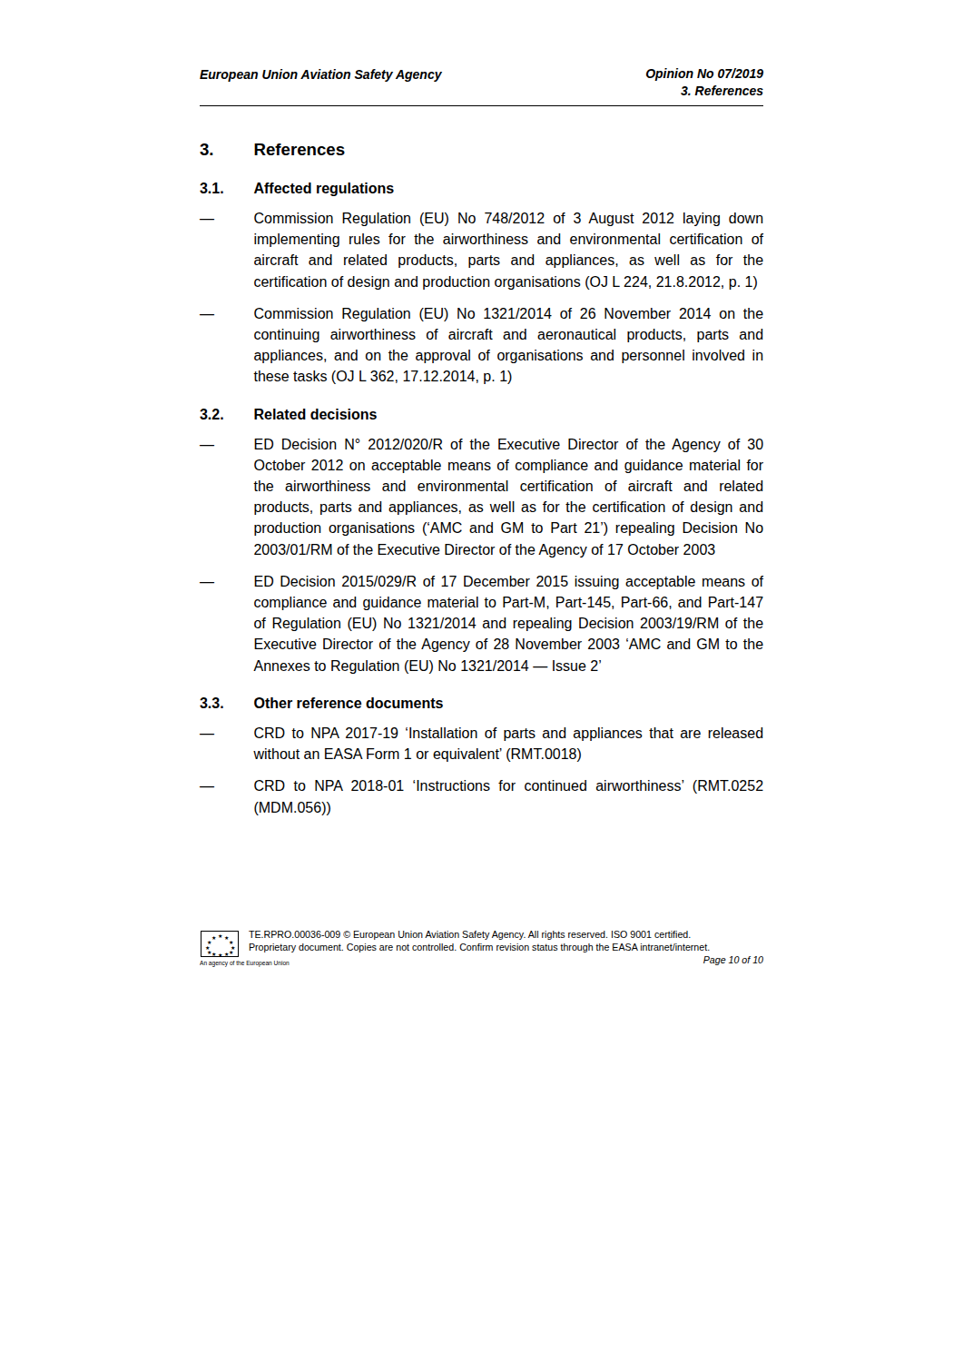European Union Aviation Safety Agency
Opinion No 07/2019
3. References
3. References
3.1. Affected regulations
— Commission Regulation (EU) No 748/2012 of 3 August 2012 laying down implementing rules for the airworthiness and environmental certification of aircraft and related products, parts and appliances, as well as for the certification of design and production organisations (OJ L 224, 21.8.2012, p. 1)
— Commission Regulation (EU) No 1321/2014 of 26 November 2014 on the continuing airworthiness of aircraft and aeronautical products, parts and appliances, and on the approval of organisations and personnel involved in these tasks (OJ L 362, 17.12.2014, p. 1)
3.2. Related decisions
— ED Decision N° 2012/020/R of the Executive Director of the Agency of 30 October 2012 on acceptable means of compliance and guidance material for the airworthiness and environmental certification of aircraft and related products, parts and appliances, as well as for the certification of design and production organisations (‘AMC and GM to Part 21’) repealing Decision No 2003/01/RM of the Executive Director of the Agency of 17 October 2003
— ED Decision 2015/029/R of 17 December 2015 issuing acceptable means of compliance and guidance material to Part-M, Part-145, Part-66, and Part-147 of Regulation (EU) No 1321/2014 and repealing Decision 2003/19/RM of the Executive Director of the Agency of 28 November 2003 ‘AMC and GM to the Annexes to Regulation (EU) No 1321/2014 — Issue 2’
3.3. Other reference documents
— CRD to NPA 2017-19 ‘Installation of parts and appliances that are released without an EASA Form 1 or equivalent’ (RMT.0018)
— CRD to NPA 2018-01 ‘Instructions for continued airworthiness’ (RMT.0252 (MDM.056))
★ ★ ★ ★ ★ ★ ★ ★ ★ ★ ★ ★
An agency of the European Union
TE.RPRO.00036-009 © European Union Aviation Safety Agency. All rights reserved. ISO 9001 certified. Proprietary document. Copies are not controlled. Confirm revision status through the EASA intranet/internet.Page 10 of 10